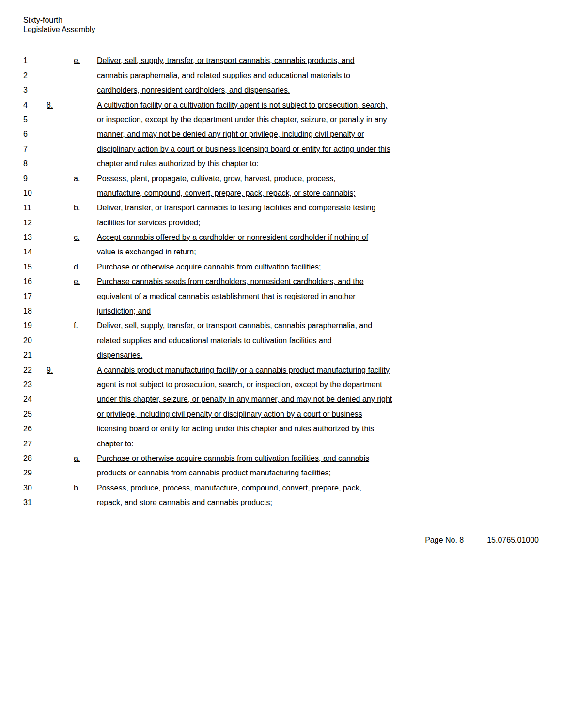Sixty-fourth
Legislative Assembly
| 1 | | e. | Deliver, sell, supply, transfer, or transport cannabis, cannabis products, and |
| 2 | | | cannabis paraphernalia, and related supplies and educational materials to |
| 3 | | | cardholders, nonresident cardholders, and dispensaries. |
| 4 | 8. | | A cultivation facility or a cultivation facility agent is not subject to prosecution, search, |
| 5 | | | or inspection, except by the department under this chapter, seizure, or penalty in any |
| 6 | | | manner, and may not be denied any right or privilege, including civil penalty or |
| 7 | | | disciplinary action by a court or business licensing board or entity for acting under this |
| 8 | | | chapter and rules authorized by this chapter to: |
| 9 | | a. | Possess, plant, propagate, cultivate, grow, harvest, produce, process, |
| 10 | | | manufacture, compound, convert, prepare, pack, repack, or store cannabis; |
| 11 | | b. | Deliver, transfer, or transport cannabis to testing facilities and compensate testing |
| 12 | | | facilities for services provided; |
| 13 | | c. | Accept cannabis offered by a cardholder or nonresident cardholder if nothing of |
| 14 | | | value is exchanged in return; |
| 15 | | d. | Purchase or otherwise acquire cannabis from cultivation facilities; |
| 16 | | e. | Purchase cannabis seeds from cardholders, nonresident cardholders, and the |
| 17 | | | equivalent of a medical cannabis establishment that is registered in another |
| 18 | | | jurisdiction; and |
| 19 | | f. | Deliver, sell, supply, transfer, or transport cannabis, cannabis paraphernalia, and |
| 20 | | | related supplies and educational materials to cultivation facilities and |
| 21 | | | dispensaries. |
| 22 | 9. | | A cannabis product manufacturing facility or a cannabis product manufacturing facility |
| 23 | | | agent is not subject to prosecution, search, or inspection, except by the department |
| 24 | | | under this chapter, seizure, or penalty in any manner, and may not be denied any right |
| 25 | | | or privilege, including civil penalty or disciplinary action by a court or business |
| 26 | | | licensing board or entity for acting under this chapter and rules authorized by this |
| 27 | | | chapter to: |
| 28 | | a. | Purchase or otherwise acquire cannabis from cultivation facilities, and cannabis |
| 29 | | | products or cannabis from cannabis product manufacturing facilities; |
| 30 | | b. | Possess, produce, process, manufacture, compound, convert, prepare, pack, |
| 31 | | | repack, and store cannabis and cannabis products; |
Page No. 815.0765.01000